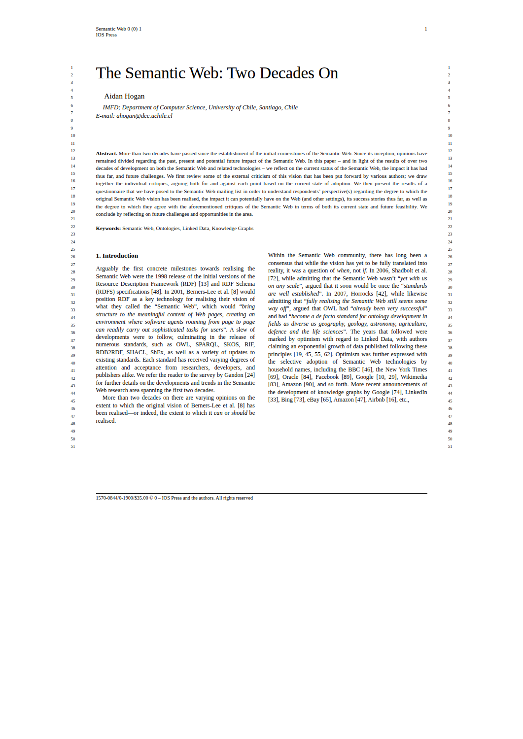1
2
3
4
5
6
7
8
9
10
11
12
13
14
15
16
17
18
19
20
21
22
23
24
25
26
27
28
29
30
31
32
33
34
35
36
37
38
39
40
41
42
43
44
45
46
47
48
49
50
51
1
2
3
4
5
6
7
8
9
10
11
12
13
14
15
16
17
18
19
20
21
22
23
24
25
26
27
28
29
30
31
32
33
34
35
36
37
38
39
40
41
42
43
44
45
46
47
48
49
50
51
Semantic Web 0 (0) 1
IOS Press
1
The Semantic Web: Two Decades On
Aidan Hogan
IMFD; Department of Computer Science, University of Chile, Santiago, Chile
E-mail: ahogan@dcc.uchile.cl
Abstract. More than two decades have passed since the establishment of the initial cornerstones of the Semantic Web. Since its inception, opinions have remained divided regarding the past, present and potential future impact of the Semantic Web. In this paper – and in light of the results of over two decades of development on both the Semantic Web and related technologies – we reflect on the current status of the Semantic Web, the impact it has had thus far, and future challenges. We first review some of the external criticism of this vision that has been put forward by various authors; we draw together the individual critiques, arguing both for and against each point based on the current state of adoption. We then present the results of a questionnaire that we have posed to the Semantic Web mailing list in order to understand respondents’ perspective(s) regarding the degree to which the original Semantic Web vision has been realised, the impact it can potentially have on the Web (and other settings), its success stories thus far, as well as the degree to which they agree with the aforementioned critiques of the Semantic Web in terms of both its current state and future feasibility. We conclude by reflecting on future challenges and opportunities in the area.
Keywords: Semantic Web, Ontologies, Linked Data, Knowledge Graphs
1. Introduction
Arguably the first concrete milestones towards realising the Semantic Web were the 1998 release of the initial versions of the Resource Description Framework (RDF) [13] and RDF Schema (RDFS) specifications [48]. In 2001, Berners-Lee et al. [8] would position RDF as a key technology for realising their vision of what they called the “Semantic Web”, which would “bring structure to the meaningful content of Web pages, creating an environment where software agents roaming from page to page can readily carry out sophisticated tasks for users”. A slew of developments were to follow, culminating in the release of numerous standards, such as OWL, SPARQL, SKOS, RIF, RDB2RDF, SHACL, ShEx, as well as a variety of updates to existing standards. Each standard has received varying degrees of attention and acceptance from researchers, developers, and publishers alike. We refer the reader to the survey by Gandon [24] for further details on the developments and trends in the Semantic Web research area spanning the first two decades.
More than two decades on there are varying opinions on the extent to which the original vision of Berners-Lee et al. [8] has been realised—or indeed, the extent to which it can or should be realised.
Within the Semantic Web community, there has long been a consensus that while the vision has yet to be fully translated into reality, it was a question of when, not if. In 2006, Shadbolt et al. [72], while admitting that the Semantic Web wasn’t “yet with us on any scale”, argued that it soon would be once the “standards are well established”. In 2007, Horrocks [42], while likewise admitting that “fully realising the Semantic Web still seems some way off”, argued that OWL had “already been very successful” and had “become a de facto standard for ontology development in fields as diverse as geography, geology, astronomy, agriculture, defence and the life sciences”. The years that followed were marked by optimism with regard to Linked Data, with authors claiming an exponential growth of data published following these principles [19, 45, 55, 62]. Optimism was further expressed with the selective adoption of Semantic Web technologies by household names, including the BBC [46], the New York Times [69], Oracle [84], Facebook [89], Google [10, 29], Wikimedia [83], Amazon [90], and so forth. More recent announcements of the development of knowledge graphs by Google [74], LinkedIn [33], Bing [73], eBay [65], Amazon [47], Airbnb [16], etc.,
1570-0844/0-1900/$35.00 © 0 – IOS Press and the authors. All rights reserved